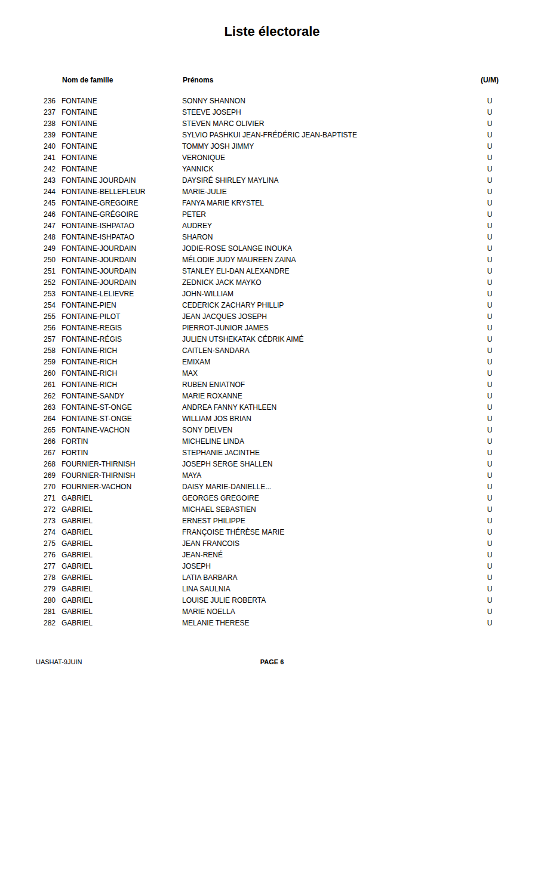Liste électorale
| | Nom de famille | Prénoms | (U/M) |
| --- | --- | --- | --- |
| 236 | FONTAINE | SONNY SHANNON | U |
| 237 | FONTAINE | STEEVE JOSEPH | U |
| 238 | FONTAINE | STEVEN MARC OLIVIER | U |
| 239 | FONTAINE | SYLVIO PASHKUI JEAN-FRÉDÉRIC JEAN-BAPTISTE | U |
| 240 | FONTAINE | TOMMY JOSH JIMMY | U |
| 241 | FONTAINE | VERONIQUE | U |
| 242 | FONTAINE | YANNICK | U |
| 243 | FONTAINE JOURDAIN | DAYSIRÉ SHIRLEY MAYLINA | U |
| 244 | FONTAINE-BELLEFLEUR | MARIE-JULIE | U |
| 245 | FONTAINE-GREGOIRE | FANYA MARIE KRYSTEL | U |
| 246 | FONTAINE-GRÉGOIRE | PETER | U |
| 247 | FONTAINE-ISHPATAO | AUDREY | U |
| 248 | FONTAINE-ISHPATAO | SHARON | U |
| 249 | FONTAINE-JOURDAIN | JODIE-ROSE SOLANGE INOUKA | U |
| 250 | FONTAINE-JOURDAIN | MÉLODIE JUDY MAUREEN ZAINA | U |
| 251 | FONTAINE-JOURDAIN | STANLEY ELI-DAN ALEXANDRE | U |
| 252 | FONTAINE-JOURDAIN | ZEDNICK JACK MAYKO | U |
| 253 | FONTAINE-LELIEVRE | JOHN-WILLIAM | U |
| 254 | FONTAINE-PIEN | CEDERICK ZACHARY PHILLIP | U |
| 255 | FONTAINE-PILOT | JEAN JACQUES JOSEPH | U |
| 256 | FONTAINE-REGIS | PIERROT-JUNIOR JAMES | U |
| 257 | FONTAINE-RÉGIS | JULIEN UTSHEKATAK CÉDRIK AIMÉ | U |
| 258 | FONTAINE-RICH | CAITLEN-SANDARA | U |
| 259 | FONTAINE-RICH | EMIXAM | U |
| 260 | FONTAINE-RICH | MAX | U |
| 261 | FONTAINE-RICH | RUBEN ENIATNOF | U |
| 262 | FONTAINE-SANDY | MARIE ROXANNE | U |
| 263 | FONTAINE-ST-ONGE | ANDREA FANNY KATHLEEN | U |
| 264 | FONTAINE-ST-ONGE | WILLIAM JOS BRIAN | U |
| 265 | FONTAINE-VACHON | SONY DELVEN | U |
| 266 | FORTIN | MICHELINE LINDA | U |
| 267 | FORTIN | STEPHANIE JACINTHE | U |
| 268 | FOURNIER-THIRNISH | JOSEPH SERGE SHALLEN | U |
| 269 | FOURNIER-THIRNISH | MAYA | U |
| 270 | FOURNIER-VACHON | DAISY MARIE-DANIELLE... | U |
| 271 | GABRIEL | GEORGES GREGOIRE | U |
| 272 | GABRIEL | MICHAEL SEBASTIEN | U |
| 273 | GABRIEL | ERNEST PHILIPPE | U |
| 274 | GABRIEL | FRANÇOISE THÉRÈSE MARIE | U |
| 275 | GABRIEL | JEAN FRANCOIS | U |
| 276 | GABRIEL | JEAN-RENÉ | U |
| 277 | GABRIEL | JOSEPH | U |
| 278 | GABRIEL | LATIA BARBARA | U |
| 279 | GABRIEL | LINA SAULNIA | U |
| 280 | GABRIEL | LOUISE JULIE ROBERTA | U |
| 281 | GABRIEL | MARIE NOELLA | U |
| 282 | GABRIEL | MELANIE THERESE | U |
UASHAT-9JUIN
PAGE 6